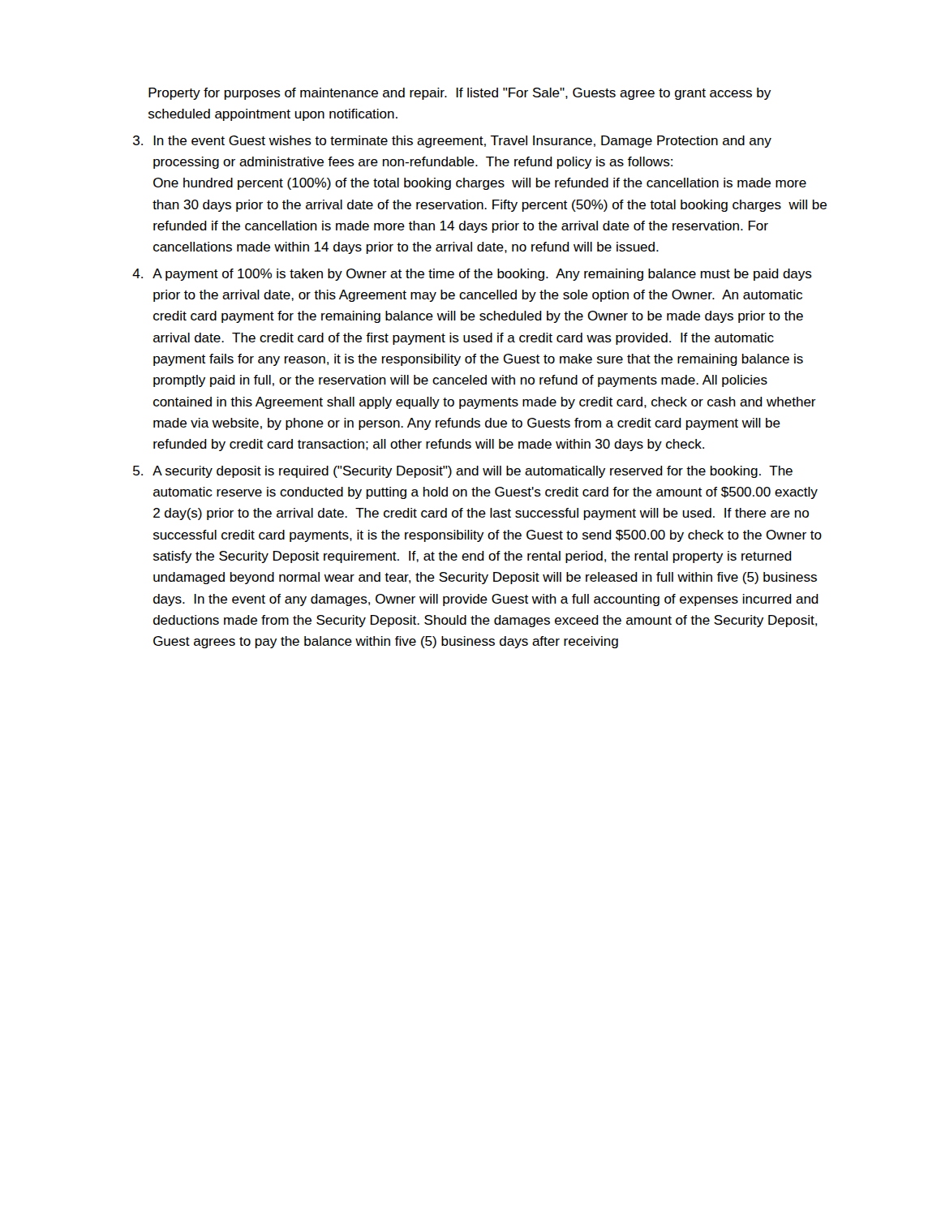Property for purposes of maintenance and repair. If listed "For Sale", Guests agree to grant access by scheduled appointment upon notification.
In the event Guest wishes to terminate this agreement, Travel Insurance, Damage Protection and any processing or administrative fees are non-refundable. The refund policy is as follows:
One hundred percent (100%) of the total booking charges will be refunded if the cancellation is made more than 30 days prior to the arrival date of the reservation. Fifty percent (50%) of the total booking charges will be refunded if the cancellation is made more than 14 days prior to the arrival date of the reservation. For cancellations made within 14 days prior to the arrival date, no refund will be issued.
A payment of 100% is taken by Owner at the time of the booking. Any remaining balance must be paid days prior to the arrival date, or this Agreement may be cancelled by the sole option of the Owner. An automatic credit card payment for the remaining balance will be scheduled by the Owner to be made days prior to the arrival date. The credit card of the first payment is used if a credit card was provided. If the automatic payment fails for any reason, it is the responsibility of the Guest to make sure that the remaining balance is promptly paid in full, or the reservation will be canceled with no refund of payments made. All policies contained in this Agreement shall apply equally to payments made by credit card, check or cash and whether made via website, by phone or in person. Any refunds due to Guests from a credit card payment will be refunded by credit card transaction; all other refunds will be made within 30 days by check.
A security deposit is required ("Security Deposit") and will be automatically reserved for the booking. The automatic reserve is conducted by putting a hold on the Guest's credit card for the amount of $500.00 exactly 2 day(s) prior to the arrival date. The credit card of the last successful payment will be used. If there are no successful credit card payments, it is the responsibility of the Guest to send $500.00 by check to the Owner to satisfy the Security Deposit requirement. If, at the end of the rental period, the rental property is returned undamaged beyond normal wear and tear, the Security Deposit will be released in full within five (5) business days. In the event of any damages, Owner will provide Guest with a full accounting of expenses incurred and deductions made from the Security Deposit. Should the damages exceed the amount of the Security Deposit, Guest agrees to pay the balance within five (5) business days after receiving